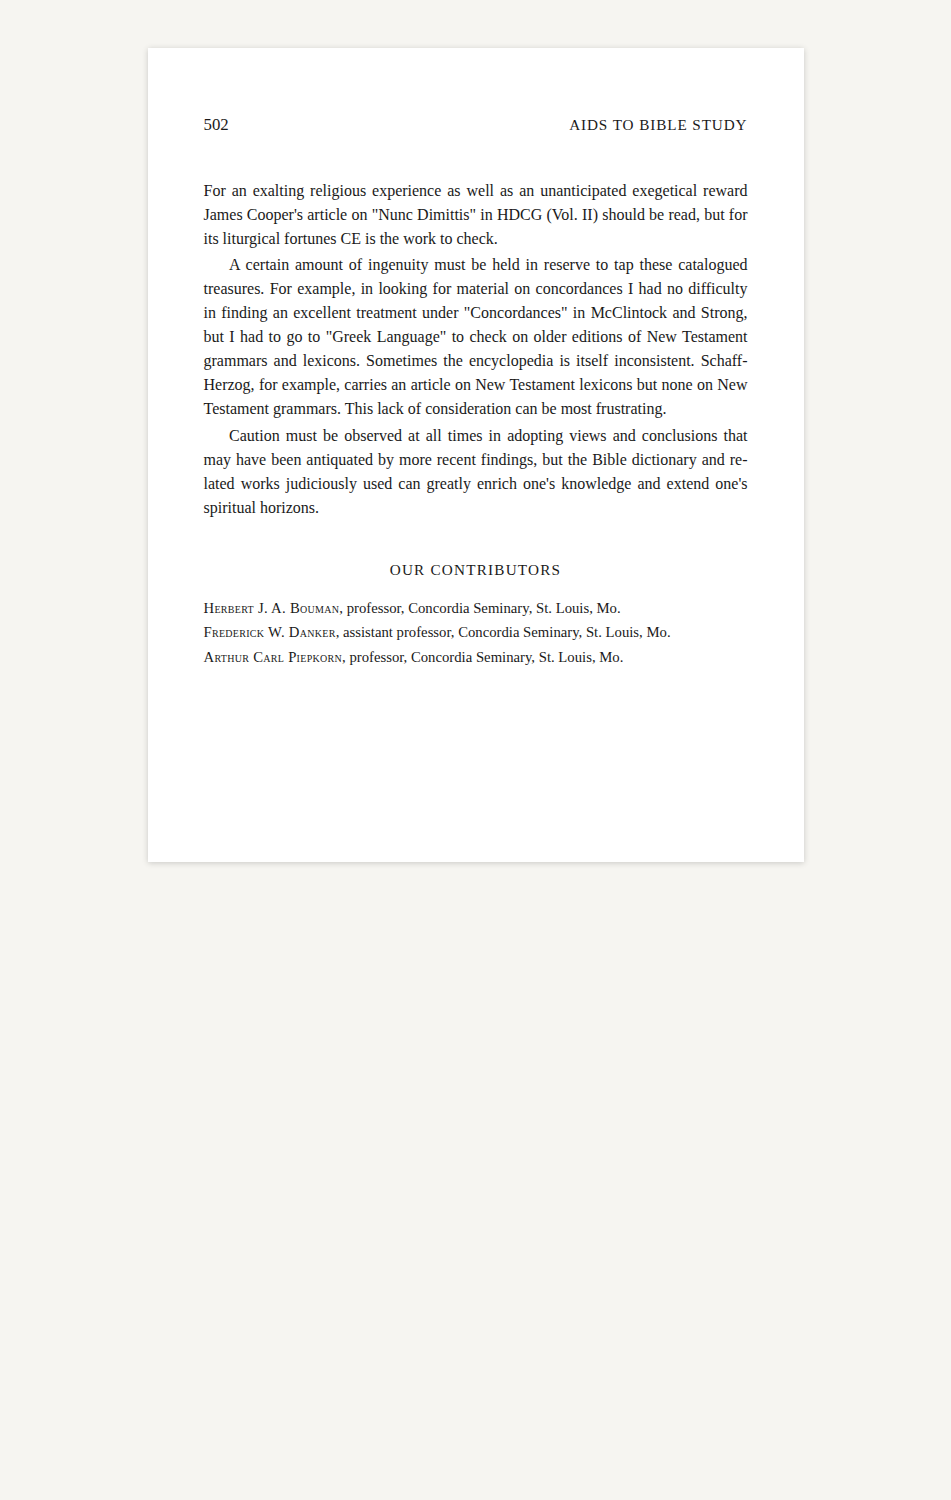502 Aids to Bible Study
For an exalting religious experience as well as an unanticipated exegetical reward James Cooper's article on "Nunc Dimittis" in HDCG (Vol. II) should be read, but for its liturgical fortunes CE is the work to check.
A certain amount of ingenuity must be held in reserve to tap these catalogued treasures. For example, in looking for material on concordances I had no difficulty in finding an excellent treatment under "Concordances" in McClintock and Strong, but I had to go to "Greek Language" to check on older editions of New Testament grammars and lexicons. Sometimes the encyclopedia is itself inconsistent. Schaff-Herzog, for example, carries an article on New Testament lexicons but none on New Testament grammars. This lack of consideration can be most frustrating.
Caution must be observed at all times in adopting views and conclusions that may have been antiquated by more recent findings, but the Bible dictionary and related works judiciously used can greatly enrich one's knowledge and extend one's spiritual horizons.
Our Contributors
Herbert J. A. Bouman, professor, Concordia Seminary, St. Louis, Mo.
Frederick W. Danker, assistant professor, Concordia Seminary, St. Louis, Mo.
Arthur Carl Piepkorn, professor, Concordia Seminary, St. Louis, Mo.